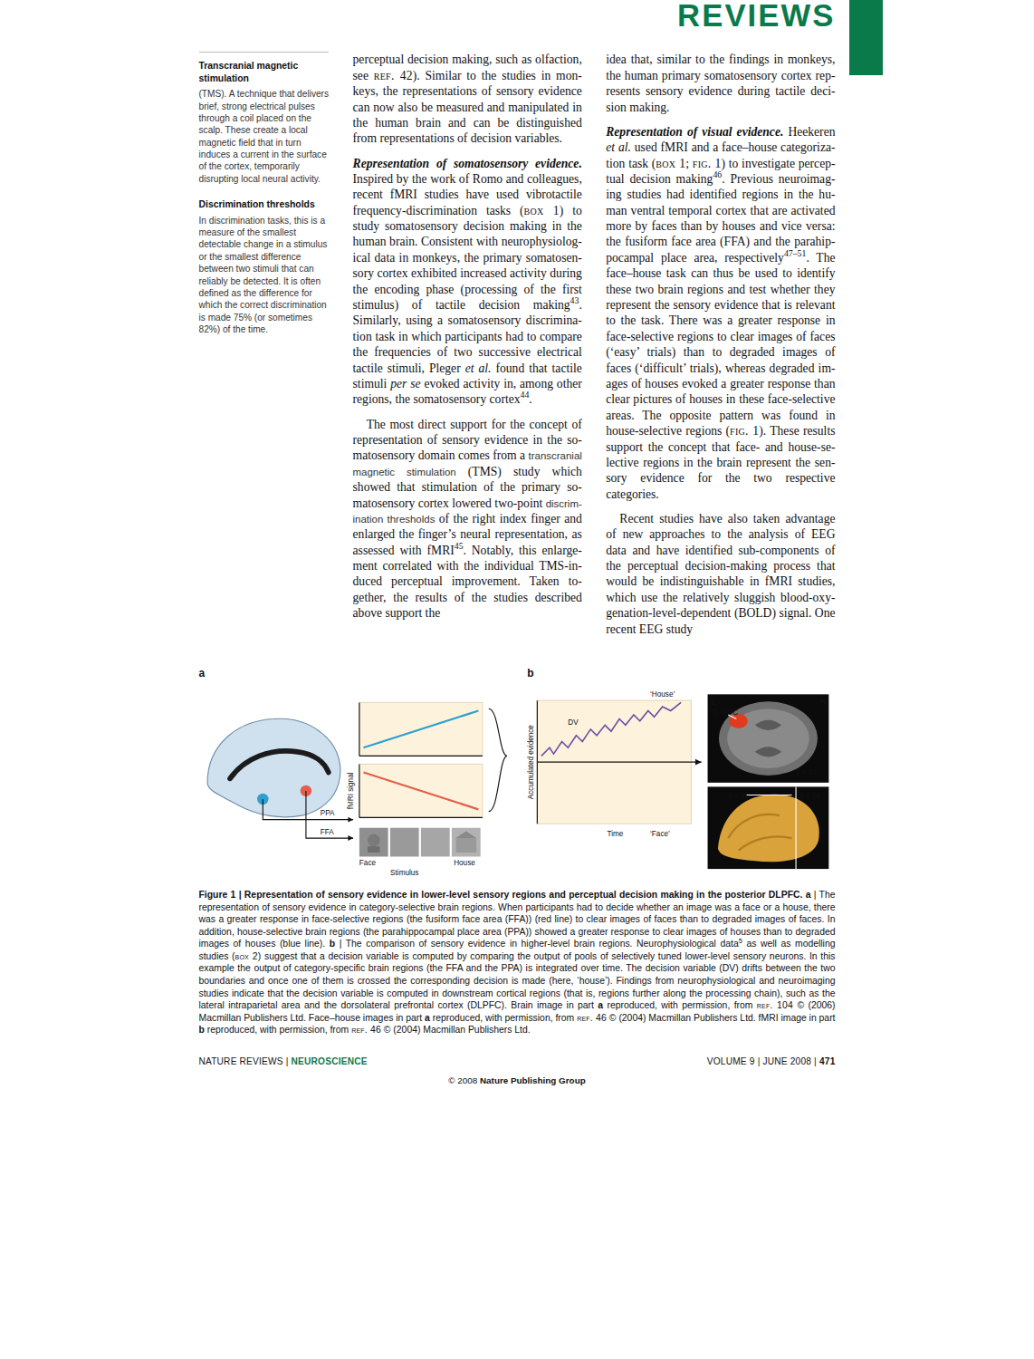Reviews
Transcranial magnetic stimulation
(TMS). A technique that delivers brief, strong electrical pulses through a coil placed on the scalp. These create a local magnetic field that in turn induces a current in the surface of the cortex, temporarily disrupting local neural activity.
Discrimination thresholds
In discrimination tasks, this is a measure of the smallest detectable change in a stimulus or the smallest difference between two stimuli that can reliably be detected. It is often defined as the difference for which the correct discrimination is made 75% (or sometimes 82%) of the time.
perceptual decision making, such as olfaction, see ref. 42). Similar to the studies in monkeys, the representations of sensory evidence can now also be measured and manipulated in the human brain and can be distinguished from representations of decision variables.
Representation of somatosensory evidence. Inspired by the work of Romo and colleagues, recent fMRI studies have used vibrotactile frequency-discrimination tasks (box 1) to study somatosensory decision making in the human brain. Consistent with neurophysiological data in monkeys, the primary somatosensory cortex exhibited increased activity during the encoding phase (processing of the first stimulus) of tactile decision making43. Similarly, using a somatosensory discrimination task in which participants had to compare the frequencies of two successive electrical tactile stimuli, Pleger et al. found that tactile stimuli per se evoked activity in, among other regions, the somatosensory cortex44.
The most direct support for the concept of representation of sensory evidence in the somatosensory domain comes from a transcranial magnetic stimulation (TMS) study which showed that stimulation of the primary somatosensory cortex lowered two-point discrimination thresholds of the right index finger and enlarged the finger’s neural representation, as assessed with fMRI45. Notably, this enlargement correlated with the individual TMS-induced perceptual improvement. Taken together, the results of the studies described above support the
idea that, similar to the findings in monkeys, the human primary somatosensory cortex represents sensory evidence during tactile decision making.
Representation of visual evidence. Heekeren et al. used fMRI and a face–house categorization task (box 1; fig. 1) to investigate perceptual decision making46. Previous neuroimaging studies had identified regions in the human ventral temporal cortex that are activated more by faces than by houses and vice versa: the fusiform face area (FFA) and the parahippocampal place area, respectively47–51. The face–house task can thus be used to identify these two brain regions and test whether they represent the sensory evidence that is relevant to the task. There was a greater response in face-selective regions to clear images of faces (‘easy’ trials) than to degraded images of faces (‘difficult’ trials), whereas degraded images of houses evoked a greater response than clear pictures of houses in these face-selective areas. The opposite pattern was found in house-selective regions (fig. 1). These results support the concept that face- and house-selective regions in the brain represent the sensory evidence for the two respective categories.
Recent studies have also taken advantage of new approaches to the analysis of EEG data and have identified sub-components of the perceptual decision-making process that would be indistinguishable in fMRI studies, which use the relatively sluggish blood-oxygenation-level-dependent (BOLD) signal. One recent EEG study
a
PPA FFA fMRI signal Face House Stimulus
b
Accumulated evidence ‘House’ ‘Face’ Time DV L R DLPFC y = 24 y = 24 z = 36
Figure 1 | Representation of sensory evidence in lower-level sensory regions and perceptual decision making in the posterior DLPFC. a | The representation of sensory evidence in category-selective brain regions. When participants had to decide whether an image was a face or a house, there was a greater response in face-selective regions (the fusiform face area (FFA)) (red line) to clear images of faces than to degraded images of faces. In addition, house-selective brain regions (the parahippocampal place area (PPA)) showed a greater response to clear images of houses than to degraded images of houses (blue line). b | The comparison of sensory evidence in higher-level brain regions. Neurophysiological data5 as well as modelling studies (box 2) suggest that a decision variable is computed by comparing the output of pools of selectively tuned lower-level sensory neurons. In this example the output of category-specific brain regions (the FFA and the PPA) is integrated over time. The decision variable (DV) drifts between the two boundaries and once one of them is crossed the corresponding decision is made (here, ‘house’). Findings from neurophysiological and neuroimaging studies indicate that the decision variable is computed in downstream cortical regions (that is, regions further along the processing chain), such as the lateral intraparietal area and the dorsolateral prefrontal cortex (DLPFC). Brain image in part a reproduced, with permission, from ref. 104 © (2006) Macmillan Publishers Ltd. Face–house images in part a reproduced, with permission, from ref. 46 © (2004) Macmillan Publishers Ltd. fMRI image in part b reproduced, with permission, from ref. 46 © (2004) Macmillan Publishers Ltd.
NATURE REVIEWS | NEUROSCIENCE
VOLUME 9 | JUNE 2008 | 471
© 2008 Nature Publishing Group